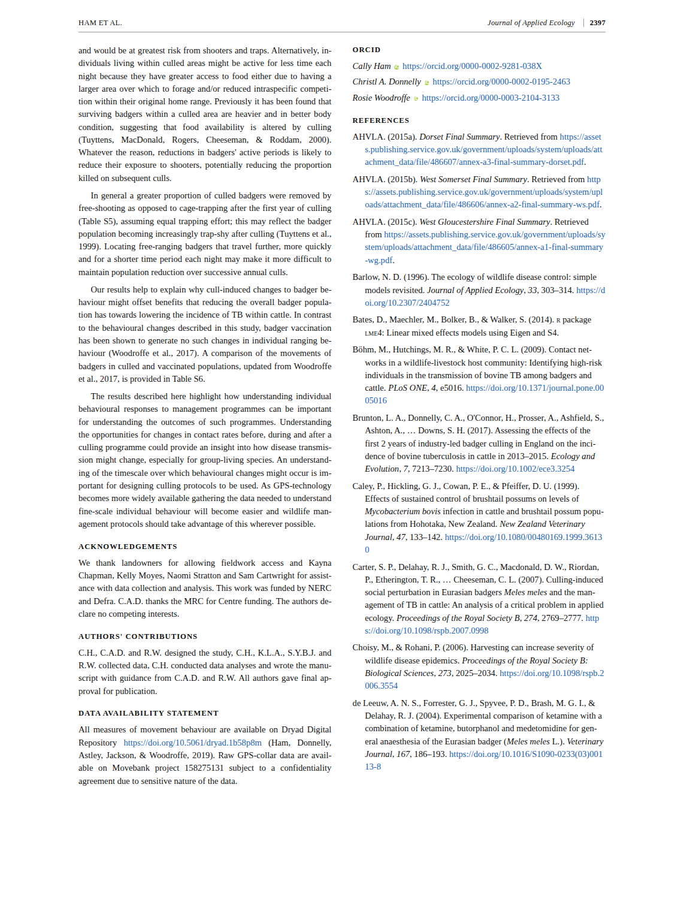Ham et al.
Journal of Applied Ecology 2397
and would be at greatest risk from shooters and traps. Alternatively, individuals living within culled areas might be active for less time each night because they have greater access to food either due to having a larger area over which to forage and/or reduced intraspecific competition within their original home range. Previously it has been found that surviving badgers within a culled area are heavier and in better body condition, suggesting that food availability is altered by culling (Tuyttens, MacDonald, Rogers, Cheeseman, & Roddam, 2000). Whatever the reason, reductions in badgers' active periods is likely to reduce their exposure to shooters, potentially reducing the proportion killed on subsequent culls.
In general a greater proportion of culled badgers were removed by free-shooting as opposed to cage-trapping after the first year of culling (Table S5), assuming equal trapping effort; this may reflect the badger population becoming increasingly trap-shy after culling (Tuyttens et al., 1999). Locating free-ranging badgers that travel further, more quickly and for a shorter time period each night may make it more difficult to maintain population reduction over successive annual culls.
Our results help to explain why cull-induced changes to badger behaviour might offset benefits that reducing the overall badger population has towards lowering the incidence of TB within cattle. In contrast to the behavioural changes described in this study, badger vaccination has been shown to generate no such changes in individual ranging behaviour (Woodroffe et al., 2017). A comparison of the movements of badgers in culled and vaccinated populations, updated from Woodroffe et al., 2017, is provided in Table S6.
The results described here highlight how understanding individual behavioural responses to management programmes can be important for understanding the outcomes of such programmes. Understanding the opportunities for changes in contact rates before, during and after a culling programme could provide an insight into how disease transmission might change, especially for group-living species. An understanding of the timescale over which behavioural changes might occur is important for designing culling protocols to be used. As GPS-technology becomes more widely available gathering the data needed to understand fine-scale individual behaviour will become easier and wildlife management protocols should take advantage of this wherever possible.
Acknowledgements
We thank landowners for allowing fieldwork access and Kayna Chapman, Kelly Moyes, Naomi Stratton and Sam Cartwright for assistance with data collection and analysis. This work was funded by NERC and Defra. C.A.D. thanks the MRC for Centre funding. The authors declare no competing interests.
Authors' contributions
C.H., C.A.D. and R.W. designed the study, C.H., K.L.A., S.Y.B.J. and R.W. collected data, C.H. conducted data analyses and wrote the manuscript with guidance from C.A.D. and R.W. All authors gave final approval for publication.
Data availability statement
All measures of movement behaviour are available on Dryad Digital Repository https://doi.org/10.5061/dryad.1b58p8m (Ham, Donnelly, Astley, Jackson, & Woodroffe, 2019). Raw GPS-collar data are available on Movebank project 158275131 subject to a confidentiality agreement due to sensitive nature of the data.
ORCID
Cally Ham iD https://orcid.org/0000-0002-9281-038X
Christl A. Donnelly iD https://orcid.org/0000-0002-0195-2463
Rosie Woodroffe iD https://orcid.org/0000-0003-2104-3133
References
AHVLA. (2015a). Dorset Final Summary. Retrieved from https://assets.publishing.service.gov.uk/government/uploads/system/uploads/attachment_data/file/486607/annex-a3-final-summary-dorset.pdf.
AHVLA. (2015b). West Somerset Final Summary. Retrieved from https://assets.publishing.service.gov.uk/government/uploads/system/uploads/attachment_data/file/486606/annex-a2-final-summary-ws.pdf.
AHVLA. (2015c). West Gloucestershire Final Summary. Retrieved from https://assets.publishing.service.gov.uk/government/uploads/system/uploads/attachment_data/file/486605/annex-a1-final-summary-wg.pdf.
Barlow, N. D. (1996). The ecology of wildlife disease control: simple models revisited. Journal of Applied Ecology, 33, 303–314. https://doi.org/10.2307/2404752
Bates, D., Maechler, M., Bolker, B., & Walker, S. (2014). r package lme4: Linear mixed effects models using Eigen and S4.
Böhm, M., Hutchings, M. R., & White, P. C. L. (2009). Contact networks in a wildlife-livestock host community: Identifying high-risk individuals in the transmission of bovine TB among badgers and cattle. PLoS ONE, 4, e5016. https://doi.org/10.1371/journal.pone.0005016
Brunton, L. A., Donnelly, C. A., O'Connor, H., Prosser, A., Ashfield, S., Ashton, A., … Downs, S. H. (2017). Assessing the effects of the first 2 years of industry-led badger culling in England on the incidence of bovine tuberculosis in cattle in 2013–2015. Ecology and Evolution, 7, 7213–7230. https://doi.org/10.1002/ece3.3254
Caley, P., Hickling, G. J., Cowan, P. E., & Pfeiffer, D. U. (1999). Effects of sustained control of brushtail possums on levels of Mycobacterium bovis infection in cattle and brushtail possum populations from Hohotaka, New Zealand. New Zealand Veterinary Journal, 47, 133–142. https://doi.org/10.1080/00480169.1999.36130
Carter, S. P., Delahay, R. J., Smith, G. C., Macdonald, D. W., Riordan, P., Etherington, T. R., … Cheeseman, C. L. (2007). Culling-induced social perturbation in Eurasian badgers Meles meles and the management of TB in cattle: An analysis of a critical problem in applied ecology. Proceedings of the Royal Society B, 274, 2769–2777. https://doi.org/10.1098/rspb.2007.0998
Choisy, M., & Rohani, P. (2006). Harvesting can increase severity of wildlife disease epidemics. Proceedings of the Royal Society B: Biological Sciences, 273, 2025–2034. https://doi.org/10.1098/rspb.2006.3554
de Leeuw, A. N. S., Forrester, G. J., Spyvee, P. D., Brash, M. G. I., & Delahay, R. J. (2004). Experimental comparison of ketamine with a combination of ketamine, butorphanol and medetomidine for general anaesthesia of the Eurasian badger (Meles meles L.). Veterinary Journal, 167, 186–193. https://doi.org/10.1016/S1090-0233(03)00113-8